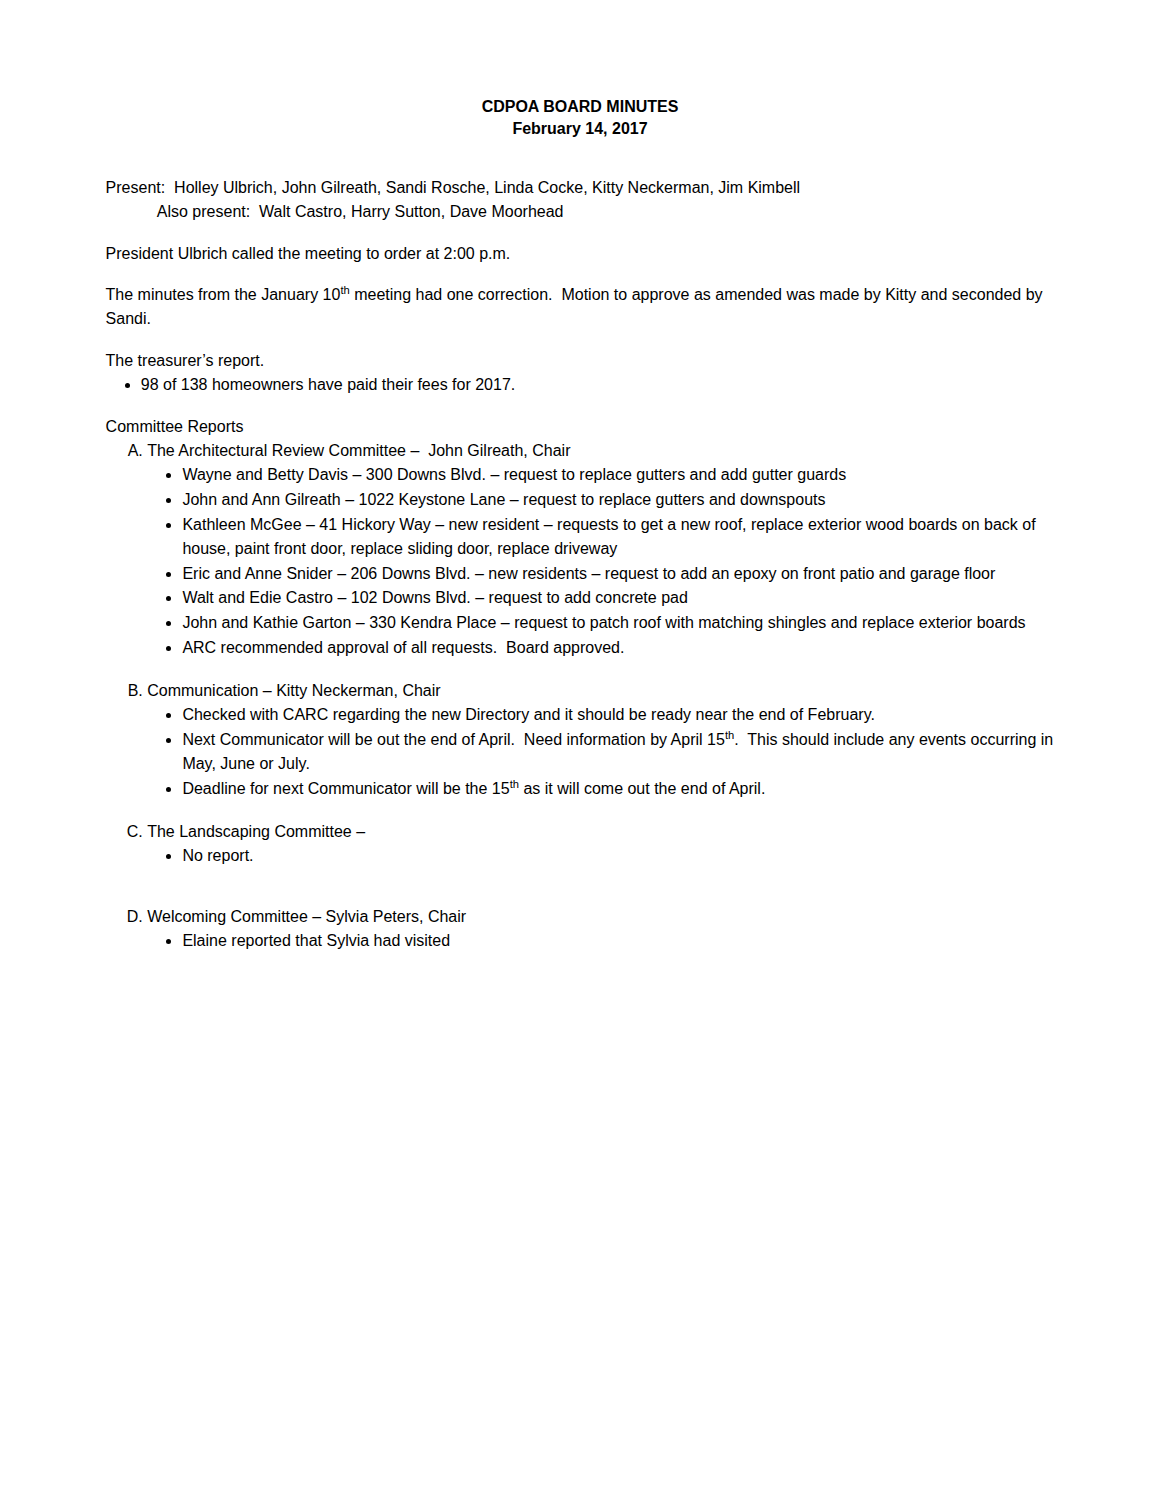CDPOA BOARD MINUTES
February 14, 2017
Present: Holley Ulbrich, John Gilreath, Sandi Rosche, Linda Cocke, Kitty Neckerman, Jim Kimbell
Also present: Walt Castro, Harry Sutton, Dave Moorhead
President Ulbrich called the meeting to order at 2:00 p.m.
The minutes from the January 10th meeting had one correction. Motion to approve as amended was made by Kitty and seconded by Sandi.
The treasurer’s report.
98 of 138 homeowners have paid their fees for 2017.
Committee Reports
The Architectural Review Committee – John Gilreath, Chair
Wayne and Betty Davis – 300 Downs Blvd. – request to replace gutters and add gutter guards
John and Ann Gilreath – 1022 Keystone Lane – request to replace gutters and downspouts
Kathleen McGee – 41 Hickory Way – new resident – requests to get a new roof, replace exterior wood boards on back of house, paint front door, replace sliding door, replace driveway
Eric and Anne Snider – 206 Downs Blvd. – new residents – request to add an epoxy on front patio and garage floor
Walt and Edie Castro – 102 Downs Blvd. – request to add concrete pad
John and Kathie Garton – 330 Kendra Place – request to patch roof with matching shingles and replace exterior boards
ARC recommended approval of all requests. Board approved.
Communication – Kitty Neckerman, Chair
Checked with CARC regarding the new Directory and it should be ready near the end of February.
Next Communicator will be out the end of April. Need information by April 15th. This should include any events occurring in May, June or July.
Deadline for next Communicator will be the 15th as it will come out the end of April.
The Landscaping Committee –
No report.
Welcoming Committee – Sylvia Peters, Chair
Elaine reported that Sylvia had visited